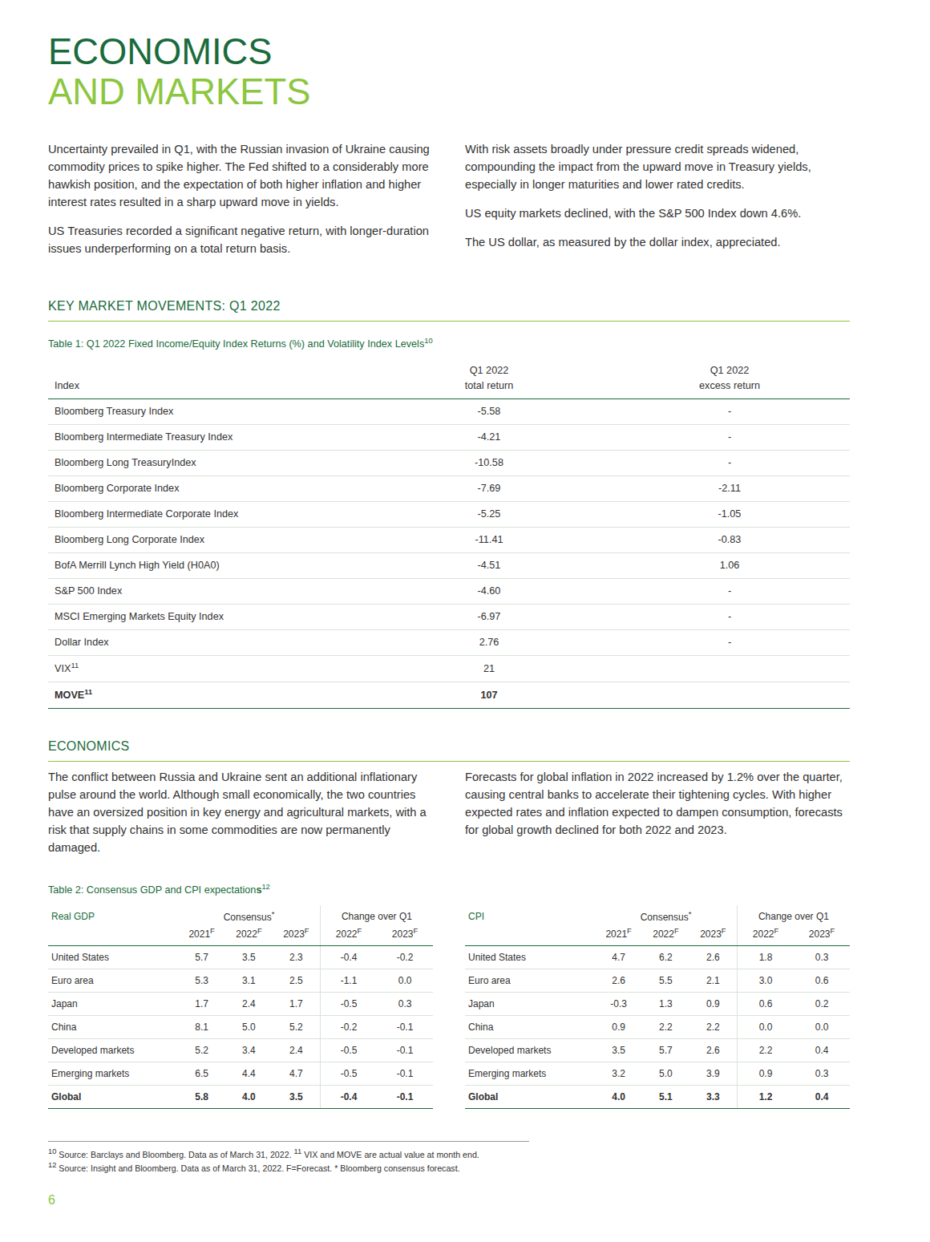ECONOMICSAND MARKETS
Uncertainty prevailed in Q1, with the Russian invasion of Ukraine causing commodity prices to spike higher. The Fed shifted to a considerably more hawkish position, and the expectation of both higher inflation and higher interest rates resulted in a sharp upward move in yields.
US Treasuries recorded a significant negative return, with longer-duration issues underperforming on a total return basis.
With risk assets broadly under pressure credit spreads widened, compounding the impact from the upward move in Treasury yields, especially in longer maturities and lower rated credits.
US equity markets declined, with the S&P 500 Index down 4.6%.
The US dollar, as measured by the dollar index, appreciated.
KEY MARKET MOVEMENTS: Q1 2022
Table 1: Q1 2022 Fixed Income/Equity Index Returns (%) and Volatility Index Levels10
| Index | Q1 2022 total return | Q1 2022 excess return |
| --- | --- | --- |
| Bloomberg Treasury Index | -5.58 | - |
| Bloomberg Intermediate Treasury Index | -4.21 | - |
| Bloomberg Long TreasuryIndex | -10.58 | - |
| Bloomberg Corporate Index | -7.69 | -2.11 |
| Bloomberg Intermediate Corporate Index | -5.25 | -1.05 |
| Bloomberg Long Corporate Index | -11.41 | -0.83 |
| BofA Merrill Lynch High Yield (H0A0) | -4.51 | 1.06 |
| S&P 500 Index | -4.60 | - |
| MSCI Emerging Markets Equity Index | -6.97 | - |
| Dollar Index | 2.76 | - |
| VIX 11 | 21 | |
| MOVE 11 | 107 | |
ECONOMICS
The conflict between Russia and Ukraine sent an additional inflationary pulse around the world. Although small economically, the two countries have an oversized position in key energy and agricultural markets, with a risk that supply chains in some commodities are now permanently damaged.
Forecasts for global inflation in 2022 increased by 1.2% over the quarter, causing central banks to accelerate their tightening cycles. With higher expected rates and inflation expected to dampen consumption, forecasts for global growth declined for both 2022 and 2023.
Table 2: Consensus GDP and CPI expectations12
| Real GDP | Consensus * | Change over Q1 |
| --- | --- | --- |
| | 2021 F | 2022 F | 2023 F | 2022 F | 2023 F |
| United States | 5.7 | 3.5 | 2.3 | -0.4 | -0.2 |
| Euro area | 5.3 | 3.1 | 2.5 | -1.1 | 0.0 |
| Japan | 1.7 | 2.4 | 1.7 | -0.5 | 0.3 |
| China | 8.1 | 5.0 | 5.2 | -0.2 | -0.1 |
| Developed markets | 5.2 | 3.4 | 2.4 | -0.5 | -0.1 |
| Emerging markets | 6.5 | 4.4 | 4.7 | -0.5 | -0.1 |
| Global | 5.8 | 4.0 | 3.5 | -0.4 | -0.1 |
| CPI | Consensus * | Change over Q1 |
| --- | --- | --- |
| | 2021 F | 2022 F | 2023 F | 2022 F | 2023 F |
| United States | 4.7 | 6.2 | 2.6 | 1.8 | 0.3 |
| Euro area | 2.6 | 5.5 | 2.1 | 3.0 | 0.6 |
| Japan | -0.3 | 1.3 | 0.9 | 0.6 | 0.2 |
| China | 0.9 | 2.2 | 2.2 | 0.0 | 0.0 |
| Developed markets | 3.5 | 5.7 | 2.6 | 2.2 | 0.4 |
| Emerging markets | 3.2 | 5.0 | 3.9 | 0.9 | 0.3 |
| Global | 4.0 | 5.1 | 3.3 | 1.2 | 0.4 |
10 Source: Barclays and Bloomberg. Data as of March 31, 2022. 11 VIX and MOVE are actual value at month end.
12 Source: Insight and Bloomberg. Data as of March 31, 2022. F=Forecast. * Bloomberg consensus forecast.
6